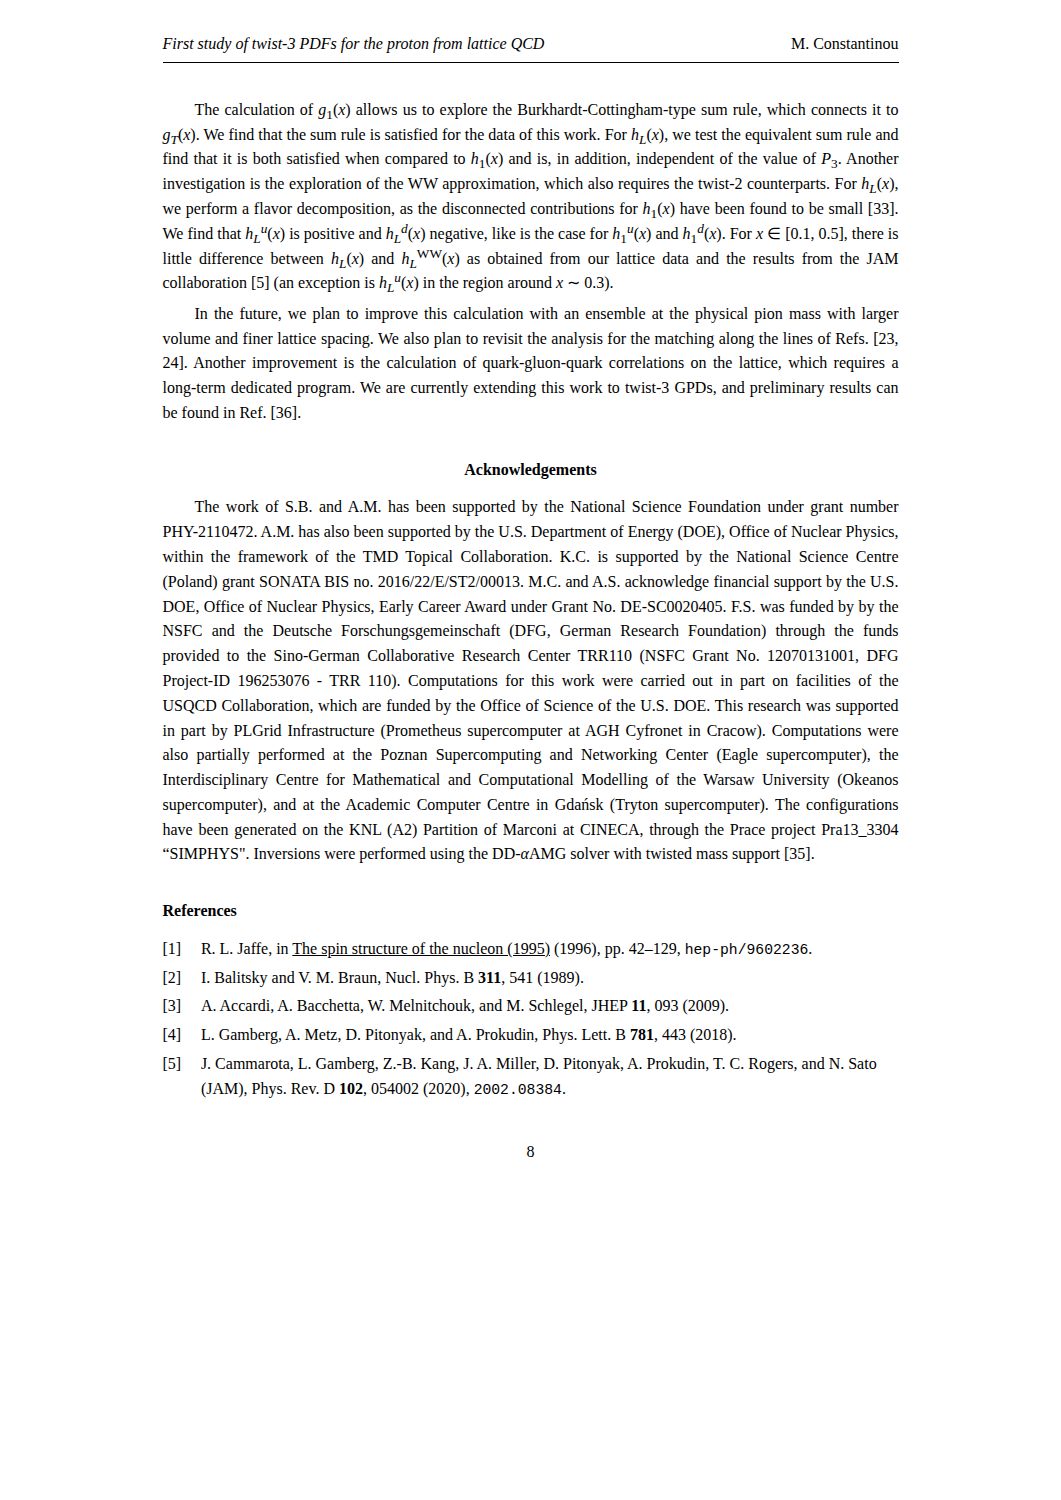First study of twist-3 PDFs for the proton from lattice QCD M. Constantinou
The calculation of g1(x) allows us to explore the Burkhardt-Cottingham-type sum rule, which connects it to gT(x). We find that the sum rule is satisfied for the data of this work. For hL(x), we test the equivalent sum rule and find that it is both satisfied when compared to h1(x) and is, in addition, independent of the value of P3. Another investigation is the exploration of the WW approximation, which also requires the twist-2 counterparts. For hL(x), we perform a flavor decomposition, as the disconnected contributions for h1(x) have been found to be small [33]. We find that hLu(x) is positive and hLd(x) negative, like is the case for h1u(x) and h1d(x). For x ∈ [0.1, 0.5], there is little difference between hL(x) and hLWW(x) as obtained from our lattice data and the results from the JAM collaboration [5] (an exception is hLu(x) in the region around x ∼ 0.3).
In the future, we plan to improve this calculation with an ensemble at the physical pion mass with larger volume and finer lattice spacing. We also plan to revisit the analysis for the matching along the lines of Refs. [23, 24]. Another improvement is the calculation of quark-gluon-quark correlations on the lattice, which requires a long-term dedicated program. We are currently extending this work to twist-3 GPDs, and preliminary results can be found in Ref. [36].
Acknowledgements
The work of S.B. and A.M. has been supported by the National Science Foundation under grant number PHY-2110472. A.M. has also been supported by the U.S. Department of Energy (DOE), Office of Nuclear Physics, within the framework of the TMD Topical Collaboration. K.C. is supported by the National Science Centre (Poland) grant SONATA BIS no. 2016/22/E/ST2/00013. M.C. and A.S. acknowledge financial support by the U.S. DOE, Office of Nuclear Physics, Early Career Award under Grant No. DE-SC0020405. F.S. was funded by by the NSFC and the Deutsche Forschungsgemeinschaft (DFG, German Research Foundation) through the funds provided to the Sino-German Collaborative Research Center TRR110 (NSFC Grant No. 12070131001, DFG Project-ID 196253076 - TRR 110). Computations for this work were carried out in part on facilities of the USQCD Collaboration, which are funded by the Office of Science of the U.S. DOE. This research was supported in part by PLGrid Infrastructure (Prometheus supercomputer at AGH Cyfronet in Cracow). Computations were also partially performed at the Poznan Supercomputing and Networking Center (Eagle supercomputer), the Interdisciplinary Centre for Mathematical and Computational Modelling of the Warsaw University (Okeanos supercomputer), and at the Academic Computer Centre in Gdańsk (Tryton supercomputer). The configurations have been generated on the KNL (A2) Partition of Marconi at CINECA, through the Prace project Pra13_3304 “SIMPHYS". Inversions were performed using the DD-α AMG solver with twisted mass support [35].
References
R. L. Jaffe, in The spin structure of the nucleon (1995) (1996), pp. 42–129, hep-ph/9602236.
I. Balitsky and V. M. Braun, Nucl. Phys. B 311, 541 (1989).
A. Accardi, A. Bacchetta, W. Melnitchouk, and M. Schlegel, JHEP 11, 093 (2009).
L. Gamberg, A. Metz, D. Pitonyak, and A. Prokudin, Phys. Lett. B 781, 443 (2018).
J. Cammarota, L. Gamberg, Z.-B. Kang, J. A. Miller, D. Pitonyak, A. Prokudin, T. C. Rogers, and N. Sato (JAM), Phys. Rev. D 102, 054002 (2020), 2002.08384.
8